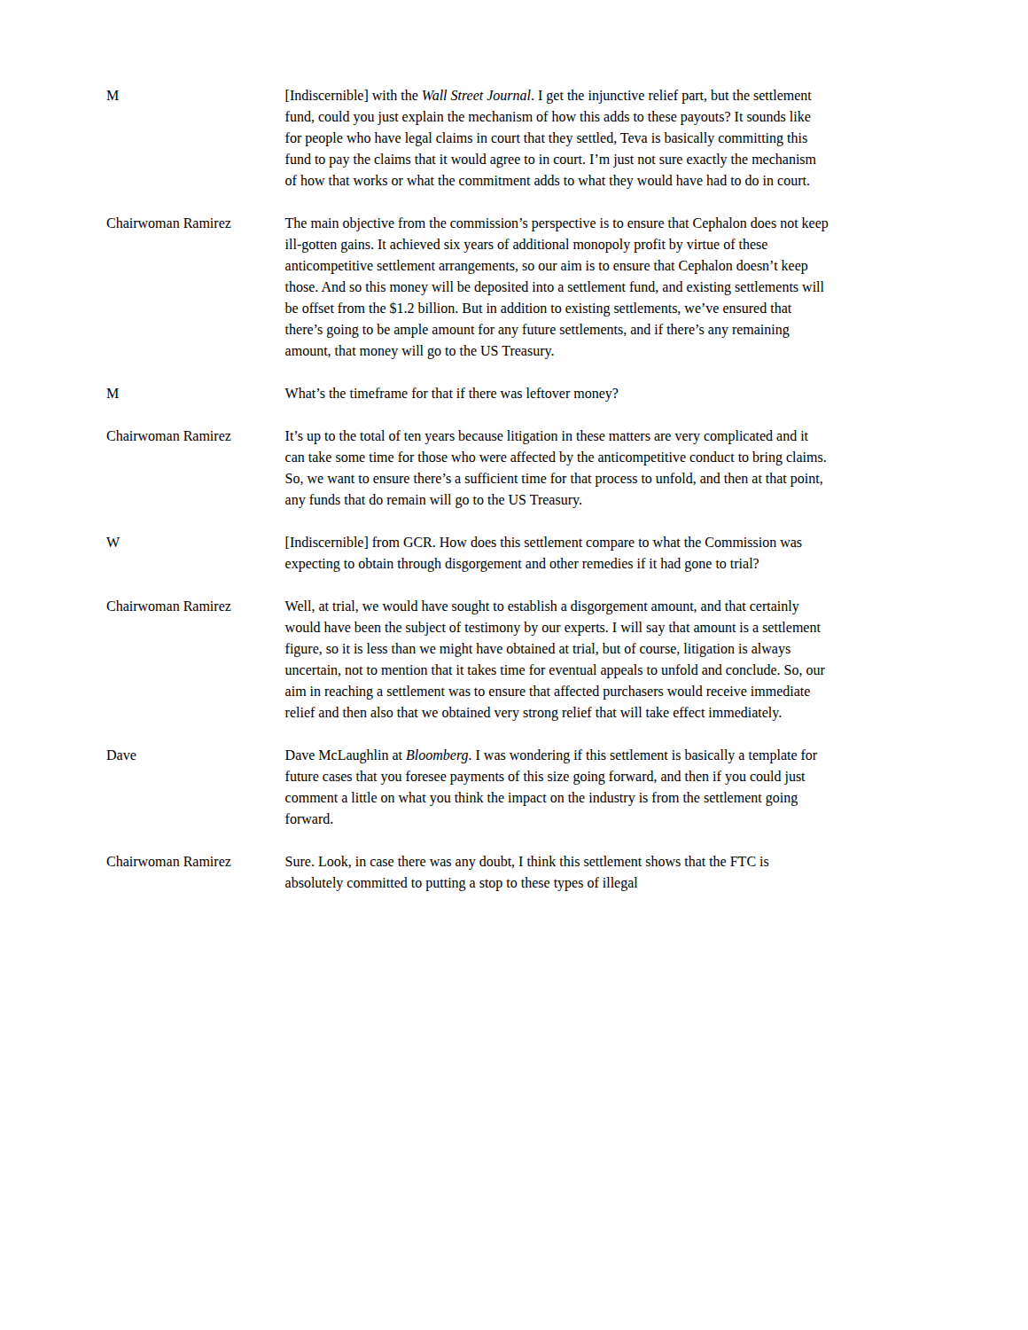M
[Indiscernible] with the Wall Street Journal. I get the injunctive relief part, but the settlement fund, could you just explain the mechanism of how this adds to these payouts? It sounds like for people who have legal claims in court that they settled, Teva is basically committing this fund to pay the claims that it would agree to in court. I’m just not sure exactly the mechanism of how that works or what the commitment adds to what they would have had to do in court.
Chairwoman Ramirez
The main objective from the commission’s perspective is to ensure that Cephalon does not keep ill-gotten gains. It achieved six years of additional monopoly profit by virtue of these anticompetitive settlement arrangements, so our aim is to ensure that Cephalon doesn’t keep those. And so this money will be deposited into a settlement fund, and existing settlements will be offset from the $1.2 billion. But in addition to existing settlements, we’ve ensured that there’s going to be ample amount for any future settlements, and if there’s any remaining amount, that money will go to the US Treasury.
M
What’s the timeframe for that if there was leftover money?
Chairwoman Ramirez
It’s up to the total of ten years because litigation in these matters are very complicated and it can take some time for those who were affected by the anticompetitive conduct to bring claims. So, we want to ensure there’s a sufficient time for that process to unfold, and then at that point, any funds that do remain will go to the US Treasury.
W
[Indiscernible] from GCR. How does this settlement compare to what the Commission was expecting to obtain through disgorgement and other remedies if it had gone to trial?
Chairwoman Ramirez
Well, at trial, we would have sought to establish a disgorgement amount, and that certainly would have been the subject of testimony by our experts. I will say that amount is a settlement figure, so it is less than we might have obtained at trial, but of course, litigation is always uncertain, not to mention that it takes time for eventual appeals to unfold and conclude. So, our aim in reaching a settlement was to ensure that affected purchasers would receive immediate relief and then also that we obtained very strong relief that will take effect immediately.
Dave
Dave McLaughlin at Bloomberg. I was wondering if this settlement is basically a template for future cases that you foresee payments of this size going forward, and then if you could just comment a little on what you think the impact on the industry is from the settlement going forward.
Chairwoman Ramirez
Sure. Look, in case there was any doubt, I think this settlement shows that the FTC is absolutely committed to putting a stop to these types of illegal